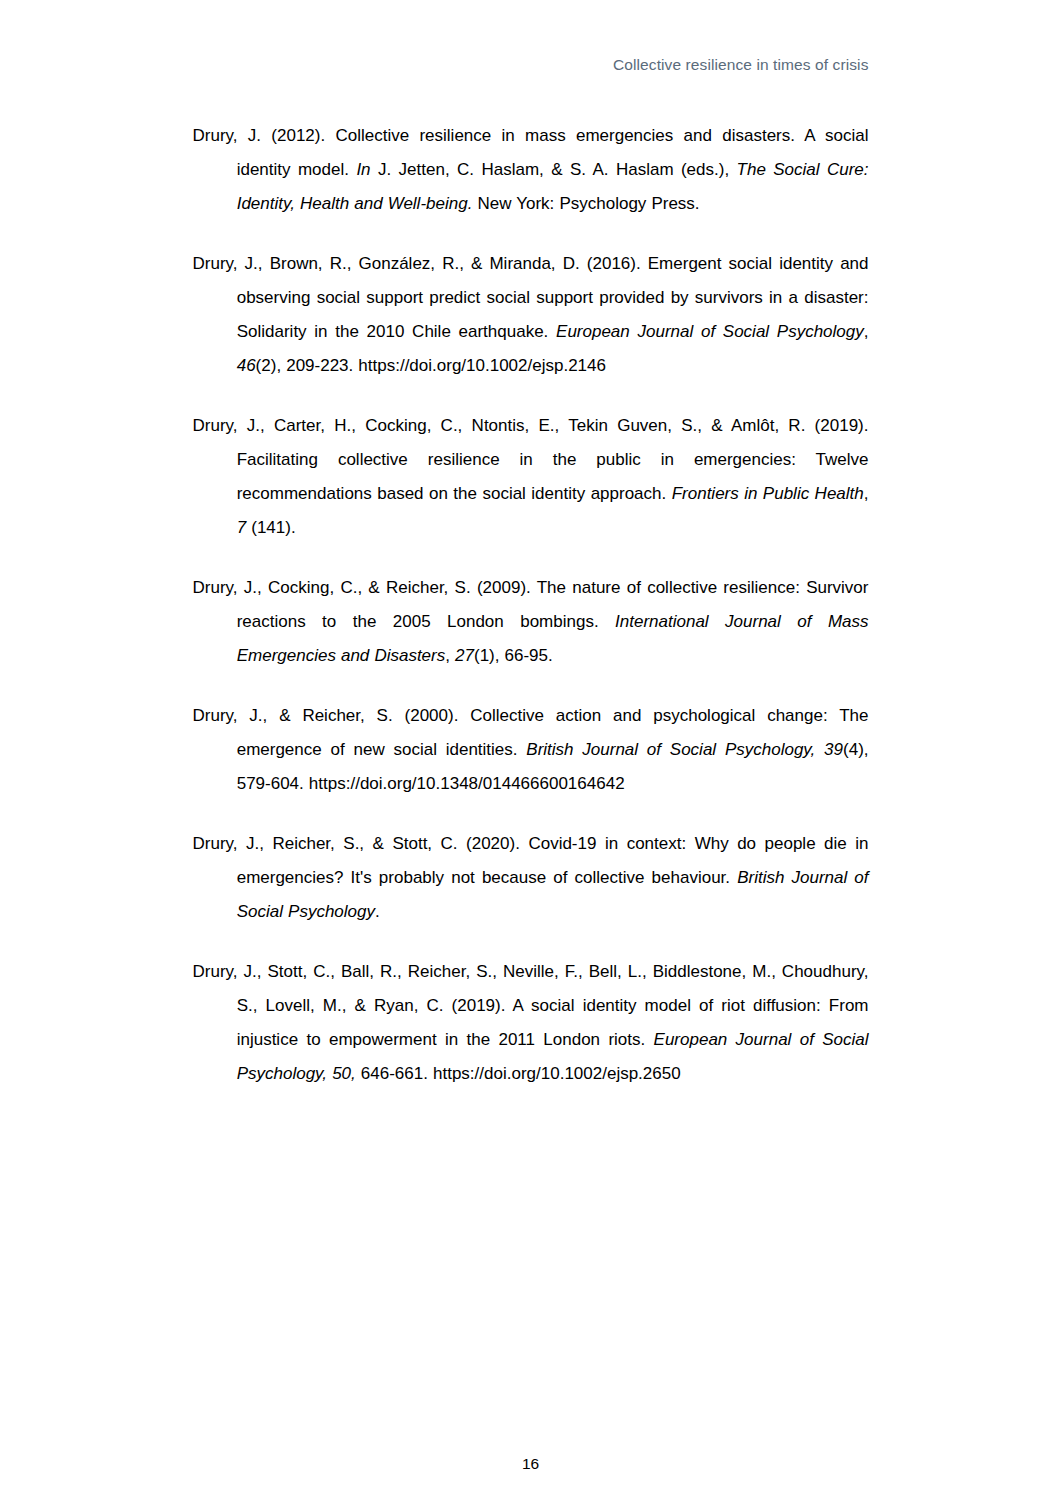Collective resilience in times of crisis
Drury, J. (2012). Collective resilience in mass emergencies and disasters. A social identity model. In J. Jetten, C. Haslam, & S. A. Haslam (eds.), The Social Cure: Identity, Health and Well-being. New York: Psychology Press.
Drury, J., Brown, R., González, R., & Miranda, D. (2016). Emergent social identity and observing social support predict social support provided by survivors in a disaster: Solidarity in the 2010 Chile earthquake. European Journal of Social Psychology, 46(2), 209-223. https://doi.org/10.1002/ejsp.2146
Drury, J., Carter, H., Cocking, C., Ntontis, E., Tekin Guven, S., & Amlôt, R. (2019). Facilitating collective resilience in the public in emergencies: Twelve recommendations based on the social identity approach. Frontiers in Public Health, 7 (141).
Drury, J., Cocking, C., & Reicher, S. (2009). The nature of collective resilience: Survivor reactions to the 2005 London bombings. International Journal of Mass Emergencies and Disasters, 27(1), 66-95.
Drury, J., & Reicher, S. (2000). Collective action and psychological change: The emergence of new social identities. British Journal of Social Psychology, 39(4), 579-604. https://doi.org/10.1348/014466600164642
Drury, J., Reicher, S., & Stott, C. (2020). Covid-19 in context: Why do people die in emergencies? It's probably not because of collective behaviour. British Journal of Social Psychology.
Drury, J., Stott, C., Ball, R., Reicher, S., Neville, F., Bell, L., Biddlestone, M., Choudhury, S., Lovell, M., & Ryan, C. (2019). A social identity model of riot diffusion: From injustice to empowerment in the 2011 London riots. European Journal of Social Psychology, 50, 646-661. https://doi.org/10.1002/ejsp.2650
16